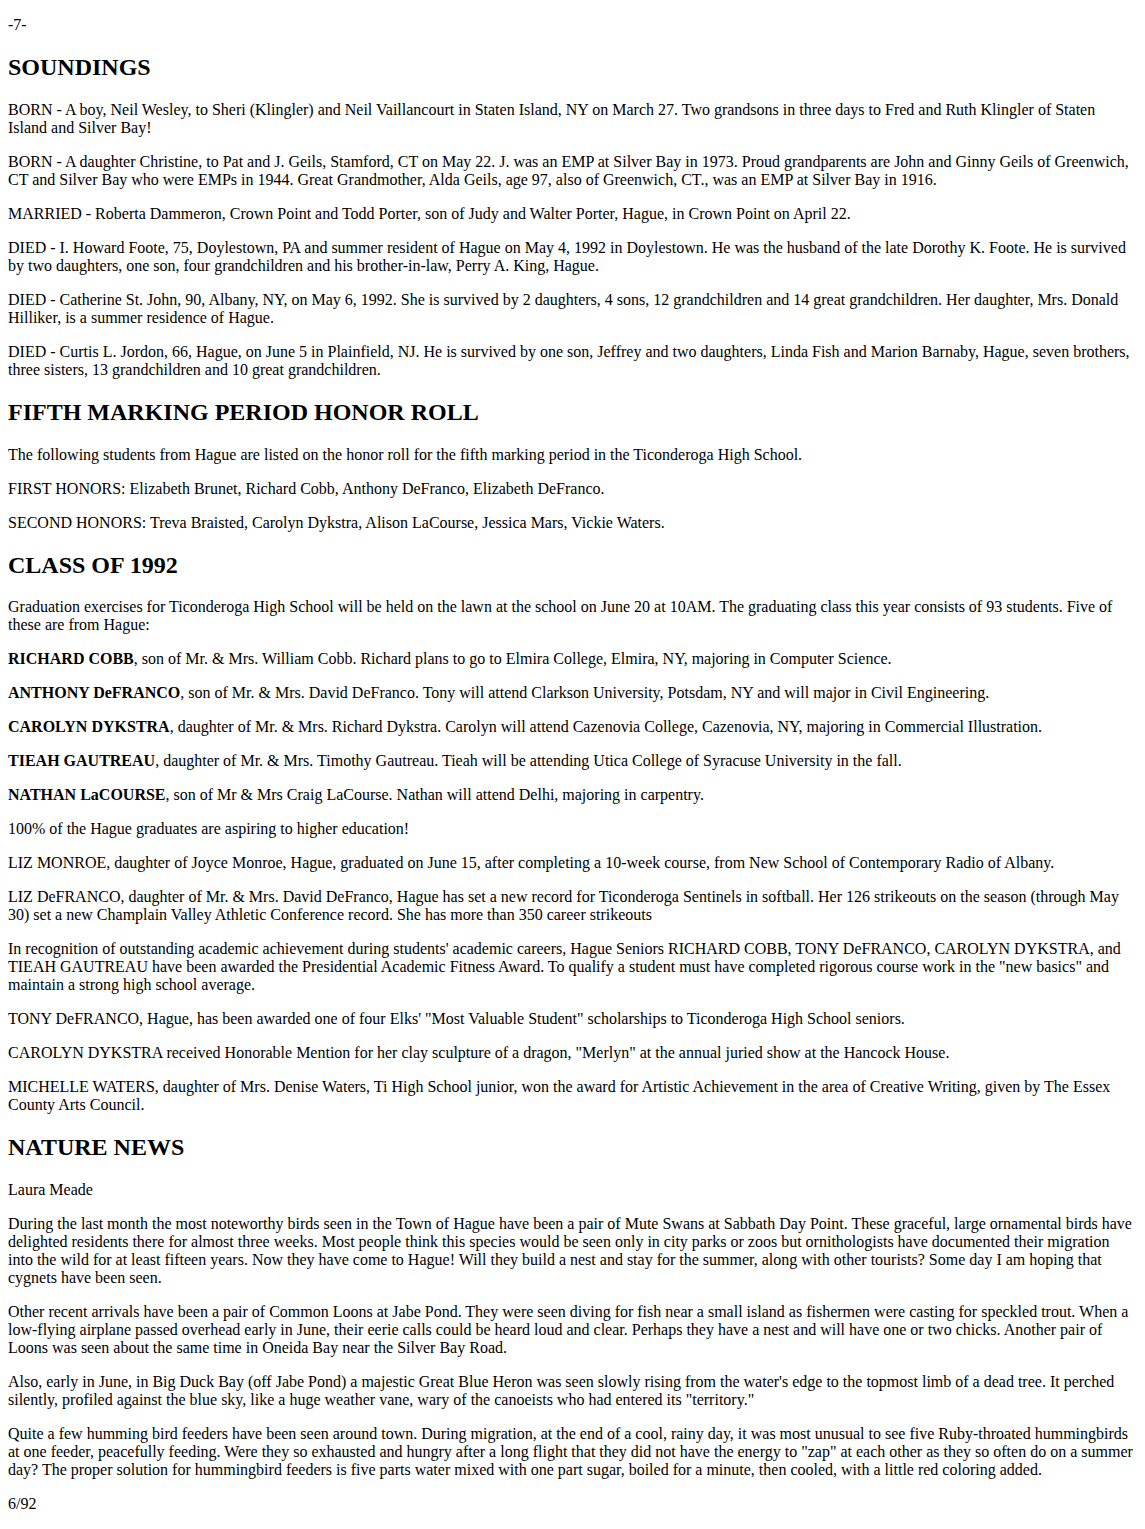-7-
SOUNDINGS
BORN - A boy, Neil Wesley, to Sheri (Klingler) and Neil Vaillancourt in Staten Island, NY on March 27. Two grandsons in three days to Fred and Ruth Klingler of Staten Island and Silver Bay!
BORN - A daughter Christine, to Pat and J. Geils, Stamford, CT on May 22. J. was an EMP at Silver Bay in 1973. Proud grandparents are John and Ginny Geils of Greenwich, CT and Silver Bay who were EMPs in 1944. Great Grandmother, Alda Geils, age 97, also of Greenwich, CT., was an EMP at Silver Bay in 1916.
MARRIED - Roberta Dammeron, Crown Point and Todd Porter, son of Judy and Walter Porter, Hague, in Crown Point on April 22.
DIED - I. Howard Foote, 75, Doylestown, PA and summer resident of Hague on May 4, 1992 in Doylestown. He was the husband of the late Dorothy K. Foote. He is survived by two daughters, one son, four grandchildren and his brother-in-law, Perry A. King, Hague.
DIED - Catherine St. John, 90, Albany, NY, on May 6, 1992. She is survived by 2 daughters, 4 sons, 12 grandchildren and 14 great grandchildren. Her daughter, Mrs. Donald Hilliker, is a summer residence of Hague.
DIED - Curtis L. Jordon, 66, Hague, on June 5 in Plainfield, NJ. He is survived by one son, Jeffrey and two daughters, Linda Fish and Marion Barnaby, Hague, seven brothers, three sisters, 13 grandchildren and 10 great grandchildren.
FIFTH MARKING PERIOD HONOR ROLL
The following students from Hague are listed on the honor roll for the fifth marking period in the Ticonderoga High School.
FIRST HONORS: Elizabeth Brunet, Richard Cobb, Anthony DeFranco, Elizabeth DeFranco.
SECOND HONORS: Treva Braisted, Carolyn Dykstra, Alison LaCourse, Jessica Mars, Vickie Waters.
CLASS OF 1992
Graduation exercises for Ticonderoga High School will be held on the lawn at the school on June 20 at 10AM. The graduating class this year consists of 93 students. Five of these are from Hague:
RICHARD COBB, son of Mr. & Mrs. William Cobb. Richard plans to go to Elmira College, Elmira, NY, majoring in Computer Science.
ANTHONY DeFRANCO, son of Mr. & Mrs. David DeFranco. Tony will attend Clarkson University, Potsdam, NY and will major in Civil Engineering.
CAROLYN DYKSTRA, daughter of Mr. & Mrs. Richard Dykstra. Carolyn will attend Cazenovia College, Cazenovia, NY, majoring in Commercial Illustration.
TIEAH GAUTREAU, daughter of Mr. & Mrs. Timothy Gautreau. Tieah will be attending Utica College of Syracuse University in the fall.
NATHAN LaCOURSE, son of Mr & Mrs Craig LaCourse. Nathan will attend Delhi, majoring in carpentry.
100% of the Hague graduates are aspiring to higher education!
LIZ MONROE, daughter of Joyce Monroe, Hague, graduated on June 15, after completing a 10-week course, from New School of Contemporary Radio of Albany.
LIZ DeFRANCO, daughter of Mr. & Mrs. David DeFranco, Hague has set a new record for Ticonderoga Sentinels in softball. Her 126 strikeouts on the season (through May 30) set a new Champlain Valley Athletic Conference record. She has more than 350 career strikeouts
In recognition of outstanding academic achievement during students' academic careers, Hague Seniors RICHARD COBB, TONY DeFRANCO, CAROLYN DYKSTRA, and TIEAH GAUTREAU have been awarded the Presidential Academic Fitness Award. To qualify a student must have completed rigorous course work in the "new basics" and maintain a strong high school average.
TONY DeFRANCO, Hague, has been awarded one of four Elks' "Most Valuable Student" scholarships to Ticonderoga High School seniors.
CAROLYN DYKSTRA received Honorable Mention for her clay sculpture of a dragon, "Merlyn" at the annual juried show at the Hancock House.
MICHELLE WATERS, daughter of Mrs. Denise Waters, Ti High School junior, won the award for Artistic Achievement in the area of Creative Writing, given by The Essex County Arts Council.
NATURE NEWS
Laura Meade
During the last month the most noteworthy birds seen in the Town of Hague have been a pair of Mute Swans at Sabbath Day Point. These graceful, large ornamental birds have delighted residents there for almost three weeks. Most people think this species would be seen only in city parks or zoos but ornithologists have documented their migration into the wild for at least fifteen years. Now they have come to Hague! Will they build a nest and stay for the summer, along with other tourists? Some day I am hoping that cygnets have been seen.
Other recent arrivals have been a pair of Common Loons at Jabe Pond. They were seen diving for fish near a small island as fishermen were casting for speckled trout. When a low-flying airplane passed overhead early in June, their eerie calls could be heard loud and clear. Perhaps they have a nest and will have one or two chicks. Another pair of Loons was seen about the same time in Oneida Bay near the Silver Bay Road.
Also, early in June, in Big Duck Bay (off Jabe Pond) a majestic Great Blue Heron was seen slowly rising from the water's edge to the topmost limb of a dead tree. It perched silently, profiled against the blue sky, like a huge weather vane, wary of the canoeists who had entered its "territory."
Quite a few humming bird feeders have been seen around town. During migration, at the end of a cool, rainy day, it was most unusual to see five Ruby-throated hummingbirds at one feeder, peacefully feeding. Were they so exhausted and hungry after a long flight that they did not have the energy to "zap" at each other as they so often do on a summer day? The proper solution for hummingbird feeders is five parts water mixed with one part sugar, boiled for a minute, then cooled, with a little red coloring added.
6/92